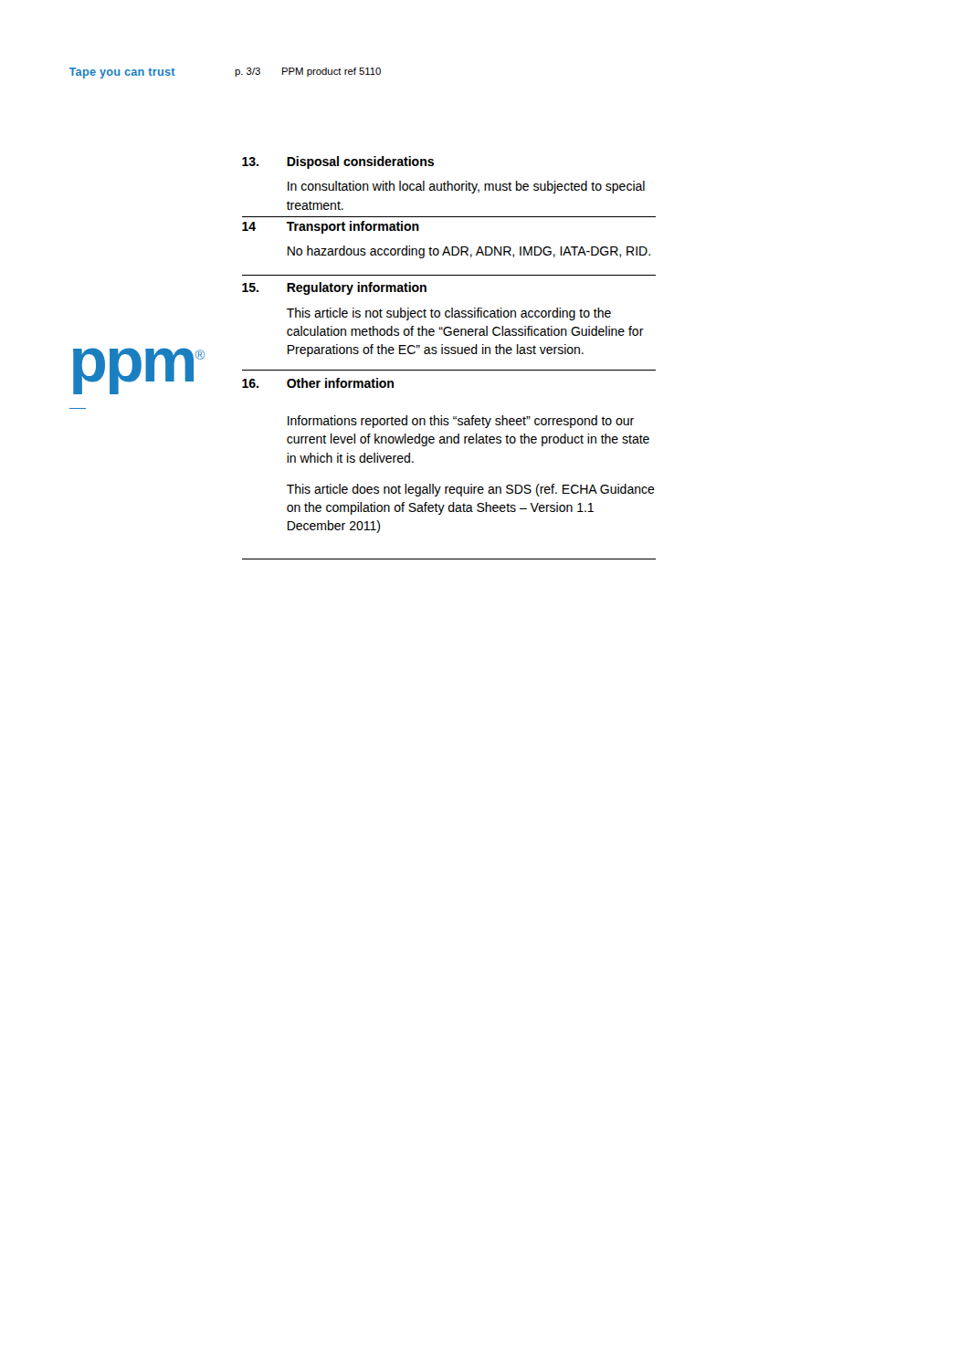Tape you can trust
p. 3/3PPM product ref 5110
ppm®
13.
Disposal considerations
In consultation with local authority, must be subjected to special treatment.
14
Transport information
No hazardous according to ADR, ADNR, IMDG, IATA-DGR, RID.
15.
Regulatory information
This article is not subject to classification according to the calculation methods of the “General Classification Guideline for Preparations of the EC” as issued in the last version.
16.
Other information
Informations reported on this “safety sheet” correspond to our current level of knowledge and relates to the product in the state in which it is delivered.
This article does not legally require an SDS (ref. ECHA Guidance on the compilation of Safety data Sheets – Version 1.1 December 2011)